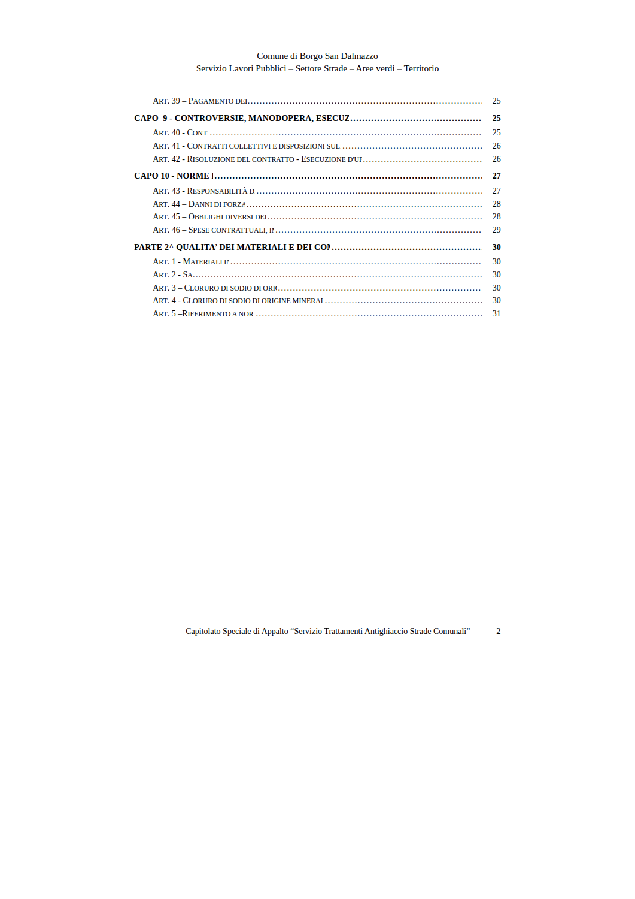Comune di Borgo San Dalmazzo
Servizio Lavori Pubblici – Settore Strade – Aree verdi – Territorio
ART. 39 – PAGAMENTO DEI SUBAPPALTATORI .................................................................................................................................. 25
CAPO 9 - CONTROVERSIE, MANODOPERA, ESECUZIONE D'UFFICIO .......................................................... 25
ART. 40 - CONTROVERSIE ................................................................................................................................................. 25
ART. 41 - CONTRATTI COLLETTIVI E DISPOSIZIONI SULLA MANODOPERA ............................................................. 26
ART. 42 - RISOLUZIONE DEL CONTRATTO - ESECUZIONE D'UFFICIO DEI LAVORI ................................................... 26
CAPO 10 - NORME FINALI ......................................................................................................................... 27
ART. 43 - RESPONSABILITÀ DELL’IMPRESA ............................................................................................................. 27
ART. 44 – DANNI DI FORZA MAGGIORE ................................................................................................................. 28
ART. 45 – OBBLIGHI DIVERSI DELL’IMPRESA ................................................................................................. 28
ART. 46 – SPESE CONTRATTUALI, IMPOSTE, TASSE ................................................................................................. 29
PARTE 2^ QUALITA’ DEI MATERIALI E DEI COMPONENTI ............................................................. 30
ART. 1 - MATERIALI IN GENERE ....................................................................................................................... 30
ART. 2 - SABBIA ............................................................................................................................................. 30
ART. 3 – CLORURO DI SODIO DI ORIGINE MARINA ............................................................................................. 30
ART. 4 - CLORURO DI SODIO DI ORIGINE MINERALE (SALGEMMA) ..................................................................... 30
ART. 5 –RIFERIMENTO A NORME VIGENTI ......................................................................................................... 31
Capitolato Speciale di Appalto “Servizio Trattamenti Antighiaccio Strade Comunali”
2